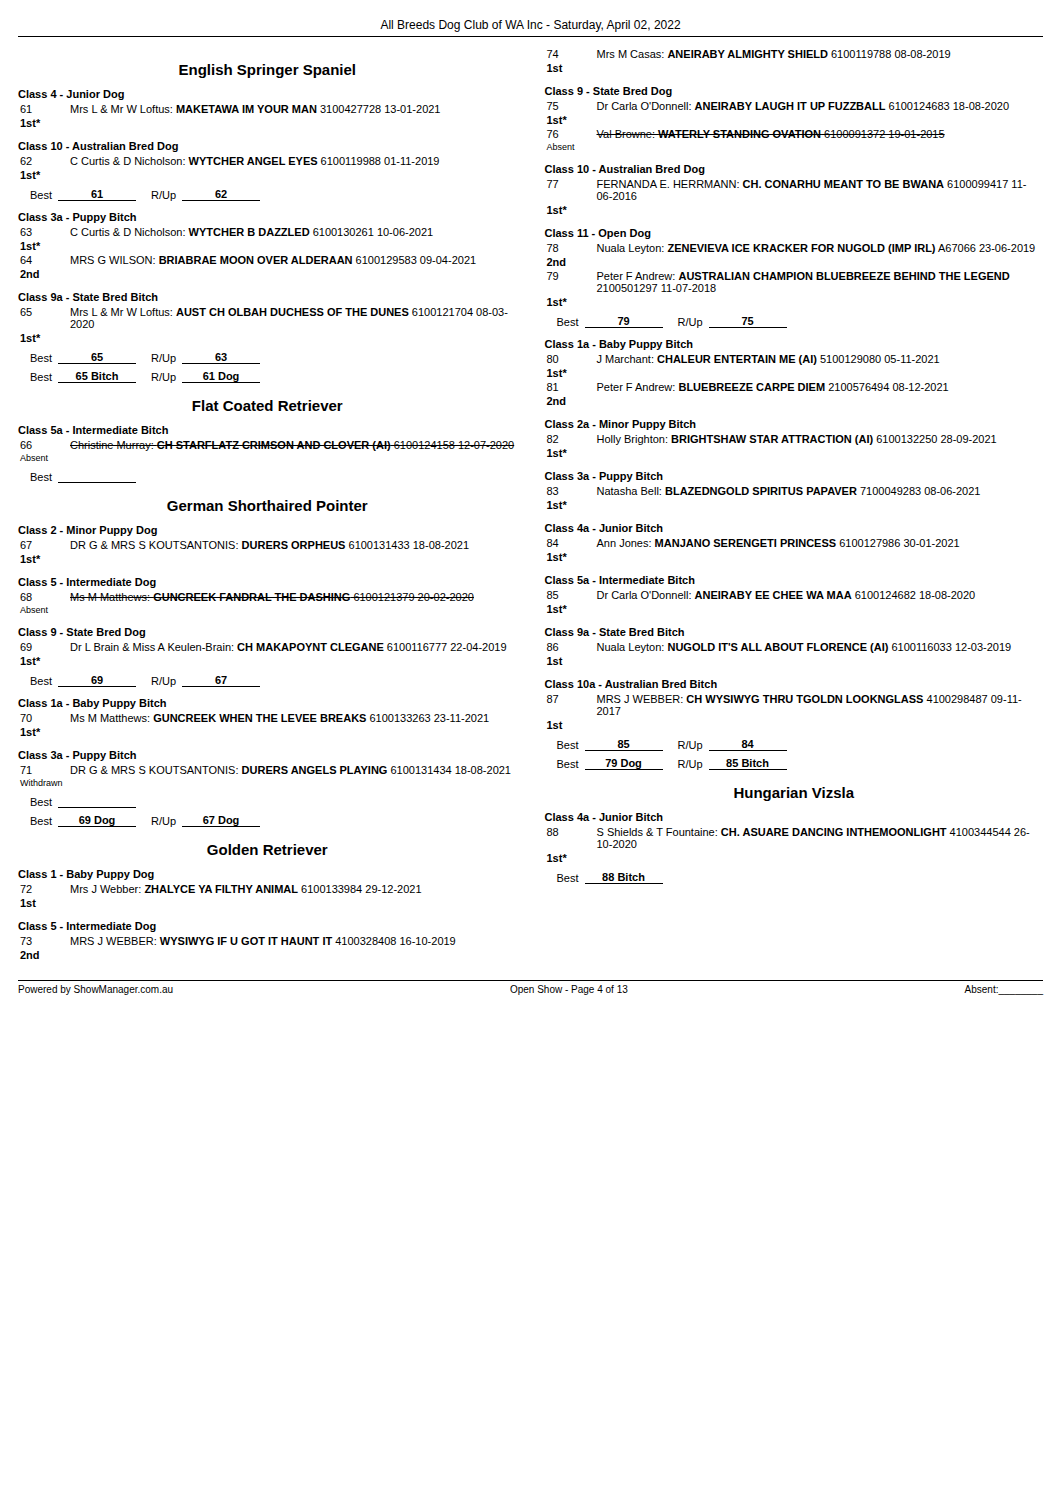All Breeds Dog Club of WA Inc - Saturday, April 02, 2022
English Springer Spaniel
Class 4 - Junior Dog
| 61 | Mrs L & Mr W Loftus: MAKETAWA IM YOUR MAN 3100427728 13-01-2021 |
| 1st* | |
Class 10 - Australian Bred Dog
| 62 | C Curtis & D Nicholson: WYTCHER ANGEL EYES 6100119988 01-11-2019 |
| 1st* | |
Best 61 R/Up 62
Class 3a - Puppy Bitch
| 63 | C Curtis & D Nicholson: WYTCHER B DAZZLED 6100130261 10-06-2021 |
| 1st* | |
| 64 | MRS G WILSON: BRIABRAE MOON OVER ALDERAAN 6100129583 09-04-2021 |
| 2nd | |
Class 9a - State Bred Bitch
| 65 | Mrs L & Mr W Loftus: AUST CH OLBAH DUCHESS OF THE DUNES 6100121704 08-03-2020 |
| 1st* | |
Best 65 R/Up 63
Best 65 Bitch R/Up 61 Dog
Flat Coated Retriever
Class 5a - Intermediate Bitch
| 66 | Christine Murray: CH STARFLATZ CRIMSON AND CLOVER (AI) 6100124158 12-07-2020 |
| Absent | |
Best
German Shorthaired Pointer
Class 2 - Minor Puppy Dog
| 67 | DR G & MRS S KOUTSANTONIS: DURERS ORPHEUS 6100131433 18-08-2021 |
| 1st* | |
Class 5 - Intermediate Dog
| 68 | Ms M Matthews: GUNCREEK FANDRAL THE DASHING 6100121379 20-02-2020 |
| Absent | |
Class 9 - State Bred Dog
| 69 | Dr L Brain & Miss A Keulen-Brain: CH MAKAPOYNT CLEGANE 6100116777 22-04-2019 |
| 1st* | |
Best 69 R/Up 67
Class 1a - Baby Puppy Bitch
| 70 | Ms M Matthews: GUNCREEK WHEN THE LEVEE BREAKS 6100133263 23-11-2021 |
| 1st* | |
Class 3a - Puppy Bitch
| 71 | DR G & MRS S KOUTSANTONIS: DURERS ANGELS PLAYING 6100131434 18-08-2021 |
| Withdrawn | |
Best
Best 69 Dog R/Up 67 Dog
Golden Retriever
Class 1 - Baby Puppy Dog
| 72 | Mrs J Webber: ZHALYCE YA FILTHY ANIMAL 6100133984 29-12-2021 |
| 1st | |
Class 5 - Intermediate Dog
| 73 | MRS J WEBBER: WYSIWYG IF U GOT IT HAUNT IT 4100328408 16-10-2019 |
| 2nd | |
| 74 | Mrs M Casas: ANEIRABY ALMIGHTY SHIELD 6100119788 08-08-2019 |
| 1st | |
Class 9 - State Bred Dog
| 75 | Dr Carla O'Donnell: ANEIRABY LAUGH IT UP FUZZBALL 6100124683 18-08-2020 |
| 1st* | |
| 76 | Val Browne: WATERLY STANDING OVATION 6100091372 19-01-2015 |
| Absent | |
Class 10 - Australian Bred Dog
| 77 | FERNANDA E. HERRMANN: CH. CONARHU MEANT TO BE BWANA 6100099417 11-06-2016 |
| 1st* | |
Class 11 - Open Dog
| 78 | Nuala Leyton: ZENEVIEVA ICE KRACKER FOR NUGOLD (IMP IRL) A67066 23-06-2019 |
| 2nd | |
| 79 | Peter F Andrew: AUSTRALIAN CHAMPION BLUEBREEZE BEHIND THE LEGEND 2100501297 11-07-2018 |
| 1st* | |
Best 79 R/Up 75
Class 1a - Baby Puppy Bitch
| 80 | J Marchant: CHALEUR ENTERTAIN ME (AI) 5100129080 05-11-2021 |
| 1st* | |
| 81 | Peter F Andrew: BLUEBREEZE CARPE DIEM 2100576494 08-12-2021 |
| 2nd | |
Class 2a - Minor Puppy Bitch
| 82 | Holly Brighton: BRIGHTSHAW STAR ATTRACTION (AI) 6100132250 28-09-2021 |
| 1st* | |
Class 3a - Puppy Bitch
| 83 | Natasha Bell: BLAZEDNGOLD SPIRITUS PAPAVER 7100049283 08-06-2021 |
| 1st* | |
Class 4a - Junior Bitch
| 84 | Ann Jones: MANJANO SERENGETI PRINCESS 6100127986 30-01-2021 |
| 1st* | |
Class 5a - Intermediate Bitch
| 85 | Dr Carla O'Donnell: ANEIRABY EE CHEE WA MAA 6100124682 18-08-2020 |
| 1st* | |
Class 9a - State Bred Bitch
| 86 | Nuala Leyton: NUGOLD IT'S ALL ABOUT FLORENCE (AI) 6100116033 12-03-2019 |
| 1st | |
Class 10a - Australian Bred Bitch
| 87 | MRS J WEBBER: CH WYSIWYG THRU TGOLDN LOOKNGLASS 4100298487 09-11-2017 |
| 1st | |
Best 85 R/Up 84
Best 79 Dog R/Up 85 Bitch
Hungarian Vizsla
Class 4a - Junior Bitch
| 88 | S Shields & T Fountaine: CH. ASUARE DANCING INTHEMOONLIGHT 4100344544 26-10-2020 |
| 1st* | |
Best 88 Bitch
Powered by ShowManager.com.au Open Show - Page 4 of 13 Absent:________